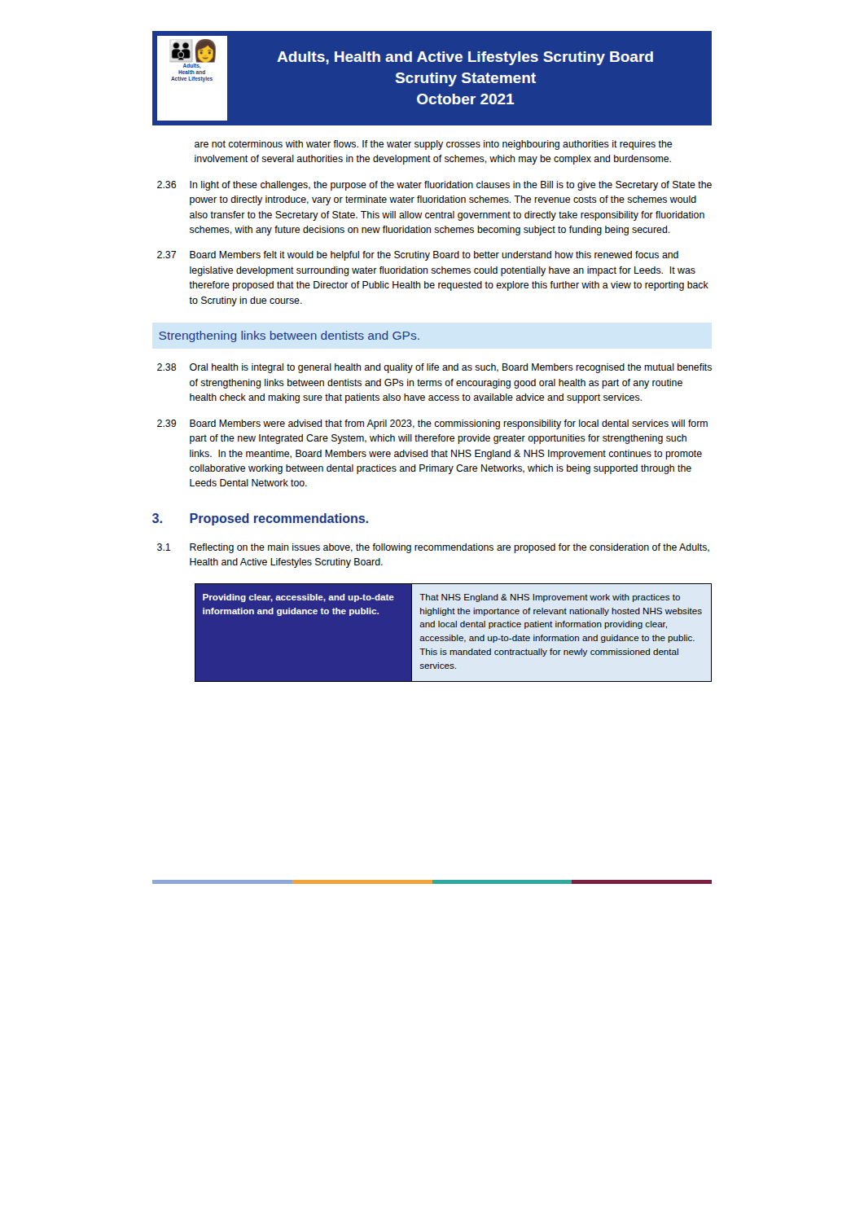👪👩
Adults,
Health and
Active Lifestyles
Adults, Health and Active Lifestyles Scrutiny Board
Scrutiny Statement
October 2021
are not coterminous with water flows. If the water supply crosses into neighbouring authorities it requires the involvement of several authorities in the development of schemes, which may be complex and burdensome.
2.36
In light of these challenges, the purpose of the water fluoridation clauses in the Bill is to give the Secretary of State the power to directly introduce, vary or terminate water fluoridation schemes. The revenue costs of the schemes would also transfer to the Secretary of State. This will allow central government to directly take responsibility for fluoridation schemes, with any future decisions on new fluoridation schemes becoming subject to funding being secured.
2.37
Board Members felt it would be helpful for the Scrutiny Board to better understand how this renewed focus and legislative development surrounding water fluoridation schemes could potentially have an impact for Leeds. It was therefore proposed that the Director of Public Health be requested to explore this further with a view to reporting back to Scrutiny in due course.
Strengthening links between dentists and GPs.
2.38
Oral health is integral to general health and quality of life and as such, Board Members recognised the mutual benefits of strengthening links between dentists and GPs in terms of encouraging good oral health as part of any routine health check and making sure that patients also have access to available advice and support services.
2.39
Board Members were advised that from April 2023, the commissioning responsibility for local dental services will form part of the new Integrated Care System, which will therefore provide greater opportunities for strengthening such links. In the meantime, Board Members were advised that NHS England & NHS Improvement continues to promote collaborative working between dental practices and Primary Care Networks, which is being supported through the Leeds Dental Network too.
3. Proposed recommendations.
3.1
Reflecting on the main issues above, the following recommendations are proposed for the consideration of the Adults, Health and Active Lifestyles Scrutiny Board.
| Providing clear, accessible, and up-to-date information and guidance to the public. | That NHS England & NHS Improvement work with practices to highlight the importance of relevant nationally hosted NHS websites and local dental practice patient information providing clear, accessible, and up-to-date information and guidance to the public. This is mandated contractually for newly commissioned dental services. |